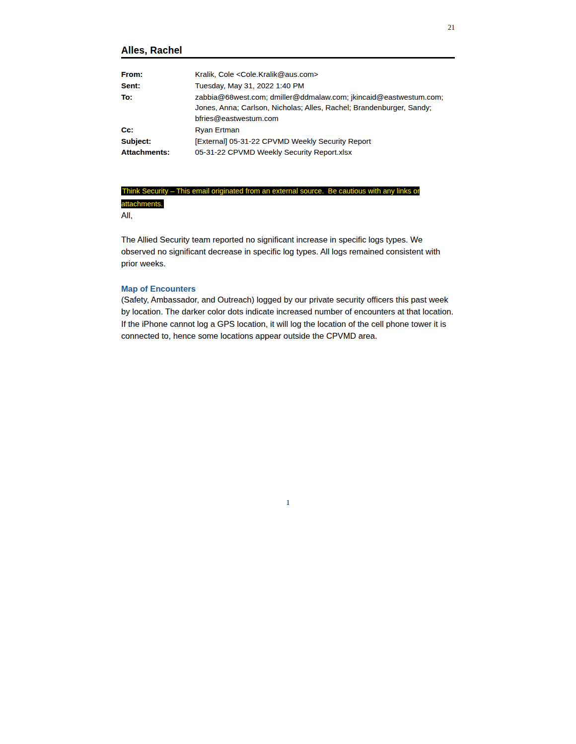21
Alles, Rachel
| From: | Kralik, Cole <Cole.Kralik@aus.com> |
| Sent: | Tuesday, May 31, 2022 1:40 PM |
| To: | zabbia@68west.com; dmiller@ddmalaw.com; jkincaid@eastwestum.com; Jones, Anna; Carlson, Nicholas; Alles, Rachel; Brandenburger, Sandy; bfries@eastwestum.com |
| Cc: | Ryan Ertman |
| Subject: | [External] 05-31-22 CPVMD Weekly Security Report |
| Attachments: | 05-31-22 CPVMD Weekly Security Report.xlsx |
Think Security – This email originated from an external source. Be cautious with any links or attachments.
All,
The Allied Security team reported no significant increase in specific logs types. We observed no significant decrease in specific log types. All logs remained consistent with prior weeks.
Map of Encounters
(Safety, Ambassador, and Outreach) logged by our private security officers this past week by location. The darker color dots indicate increased number of encounters at that location. If the iPhone cannot log a GPS location, it will log the location of the cell phone tower it is connected to, hence some locations appear outside the CPVMD area.
1